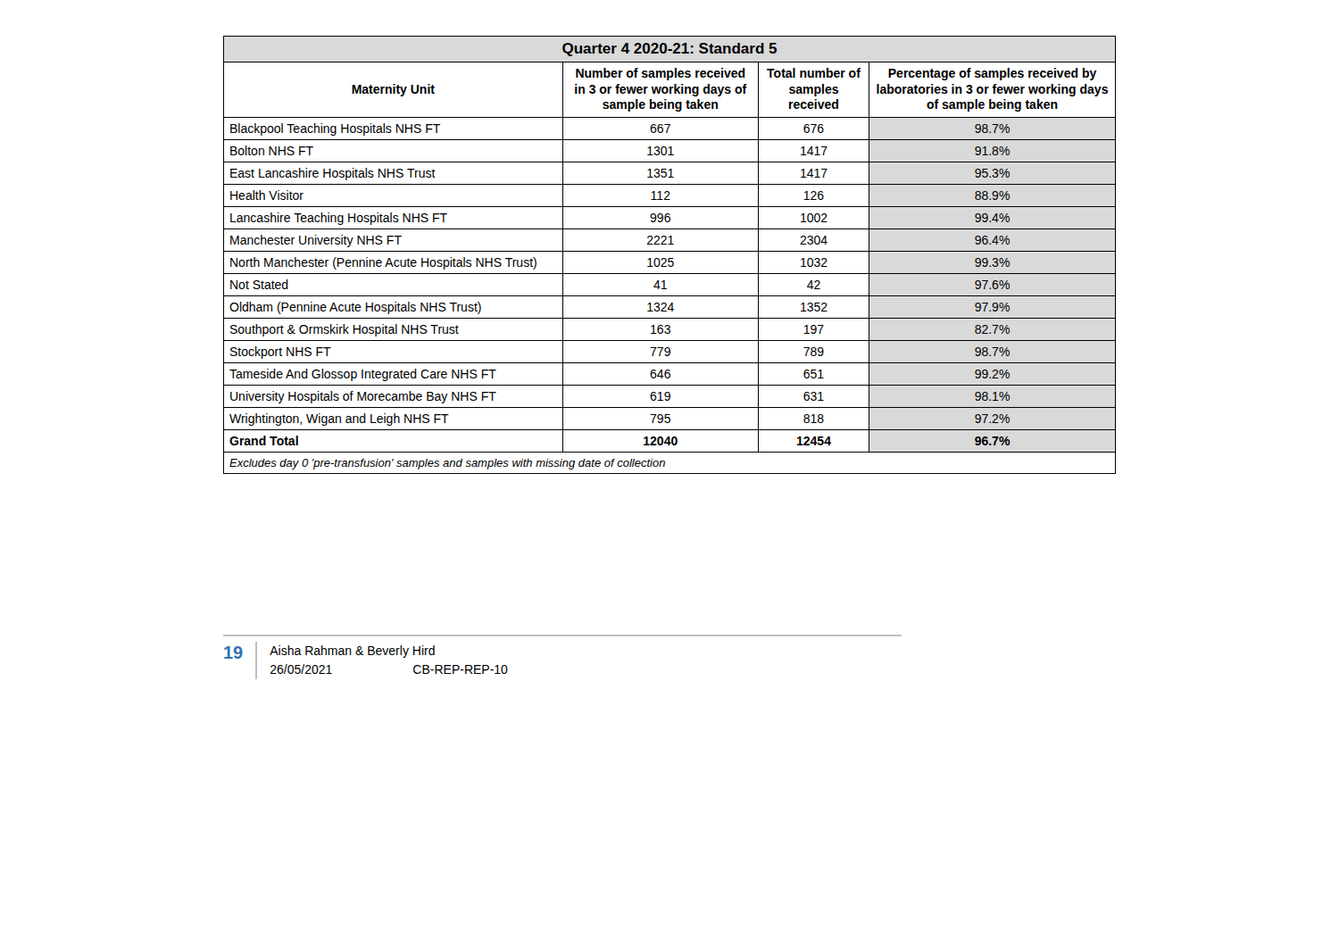| Quarter 4 2020-21: Standard 5 |
| --- |
| Maternity Unit | Number of samples received in 3 or fewer working days of sample being taken | Total number of samples received | Percentage of samples received by laboratories in 3 or fewer working days of sample being taken |
| Blackpool Teaching Hospitals NHS FT | 667 | 676 | 98.7% |
| Bolton NHS FT | 1301 | 1417 | 91.8% |
| East Lancashire Hospitals NHS Trust | 1351 | 1417 | 95.3% |
| Health Visitor | 112 | 126 | 88.9% |
| Lancashire Teaching Hospitals NHS FT | 996 | 1002 | 99.4% |
| Manchester University NHS FT | 2221 | 2304 | 96.4% |
| North Manchester (Pennine Acute Hospitals NHS Trust) | 1025 | 1032 | 99.3% |
| Not Stated | 41 | 42 | 97.6% |
| Oldham (Pennine Acute Hospitals NHS Trust) | 1324 | 1352 | 97.9% |
| Southport & Ormskirk Hospital NHS Trust | 163 | 197 | 82.7% |
| Stockport NHS FT | 779 | 789 | 98.7% |
| Tameside And Glossop Integrated Care NHS FT | 646 | 651 | 99.2% |
| University Hospitals of Morecambe Bay NHS FT | 619 | 631 | 98.1% |
| Wrightington, Wigan and Leigh NHS FT | 795 | 818 | 97.2% |
| Grand Total | 12040 | 12454 | 96.7% |
| Excludes day 0 'pre-transfusion' samples and samples with missing date of collection |
19
Aisha Rahman & Beverly Hird
26/05/2021 CB-REP-REP-10